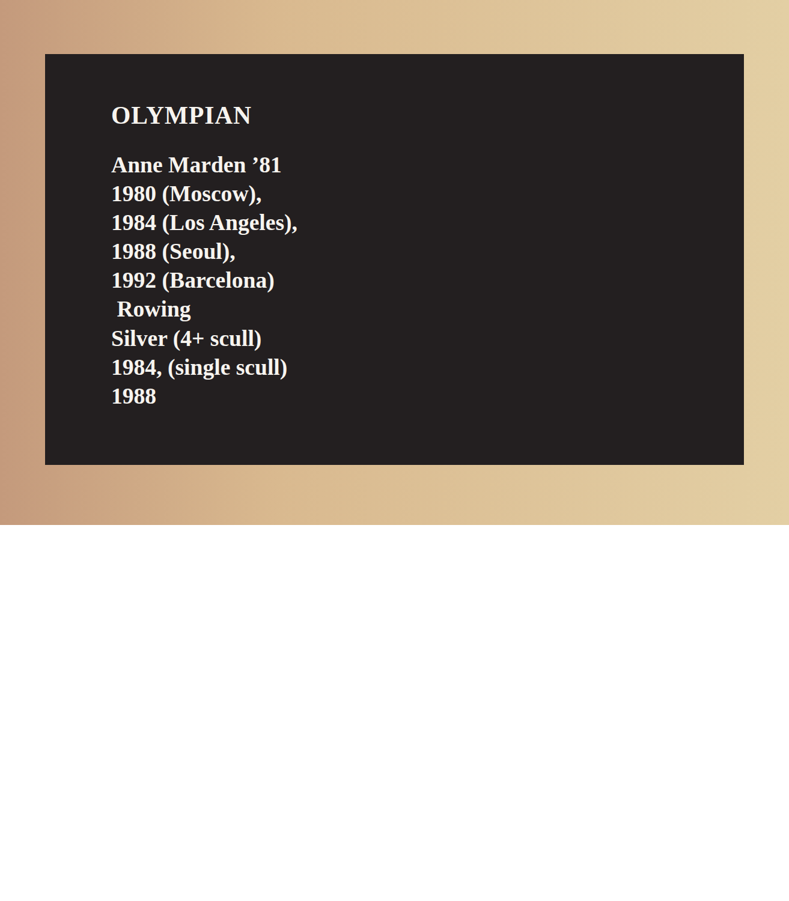OLYMPIAN
Anne Marden ’81
1980 (Moscow),
1984 (Los Angeles),
1988 (Seoul),
1992 (Barcelona)
Rowing
Silver (4+ scull)
1984, (single scull)
1988